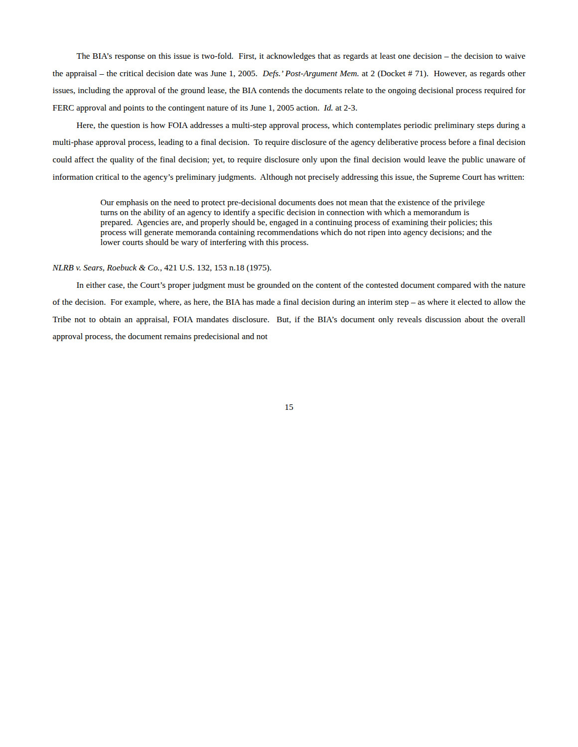The BIA’s response on this issue is two-fold. First, it acknowledges that as regards at least one decision – the decision to waive the appraisal – the critical decision date was June 1, 2005. Defs.’ Post-Argument Mem. at 2 (Docket # 71). However, as regards other issues, including the approval of the ground lease, the BIA contends the documents relate to the ongoing decisional process required for FERC approval and points to the contingent nature of its June 1, 2005 action. Id. at 2-3.
Here, the question is how FOIA addresses a multi-step approval process, which contemplates periodic preliminary steps during a multi-phase approval process, leading to a final decision. To require disclosure of the agency deliberative process before a final decision could affect the quality of the final decision; yet, to require disclosure only upon the final decision would leave the public unaware of information critical to the agency’s preliminary judgments. Although not precisely addressing this issue, the Supreme Court has written:
Our emphasis on the need to protect pre-decisional documents does not mean that the existence of the privilege turns on the ability of an agency to identify a specific decision in connection with which a memorandum is prepared. Agencies are, and properly should be, engaged in a continuing process of examining their policies; this process will generate memoranda containing recommendations which do not ripen into agency decisions; and the lower courts should be wary of interfering with this process.
NLRB v. Sears, Roebuck & Co., 421 U.S. 132, 153 n.18 (1975).
In either case, the Court’s proper judgment must be grounded on the content of the contested document compared with the nature of the decision. For example, where, as here, the BIA has made a final decision during an interim step – as where it elected to allow the Tribe not to obtain an appraisal, FOIA mandates disclosure. But, if the BIA’s document only reveals discussion about the overall approval process, the document remains predecisional and not
15